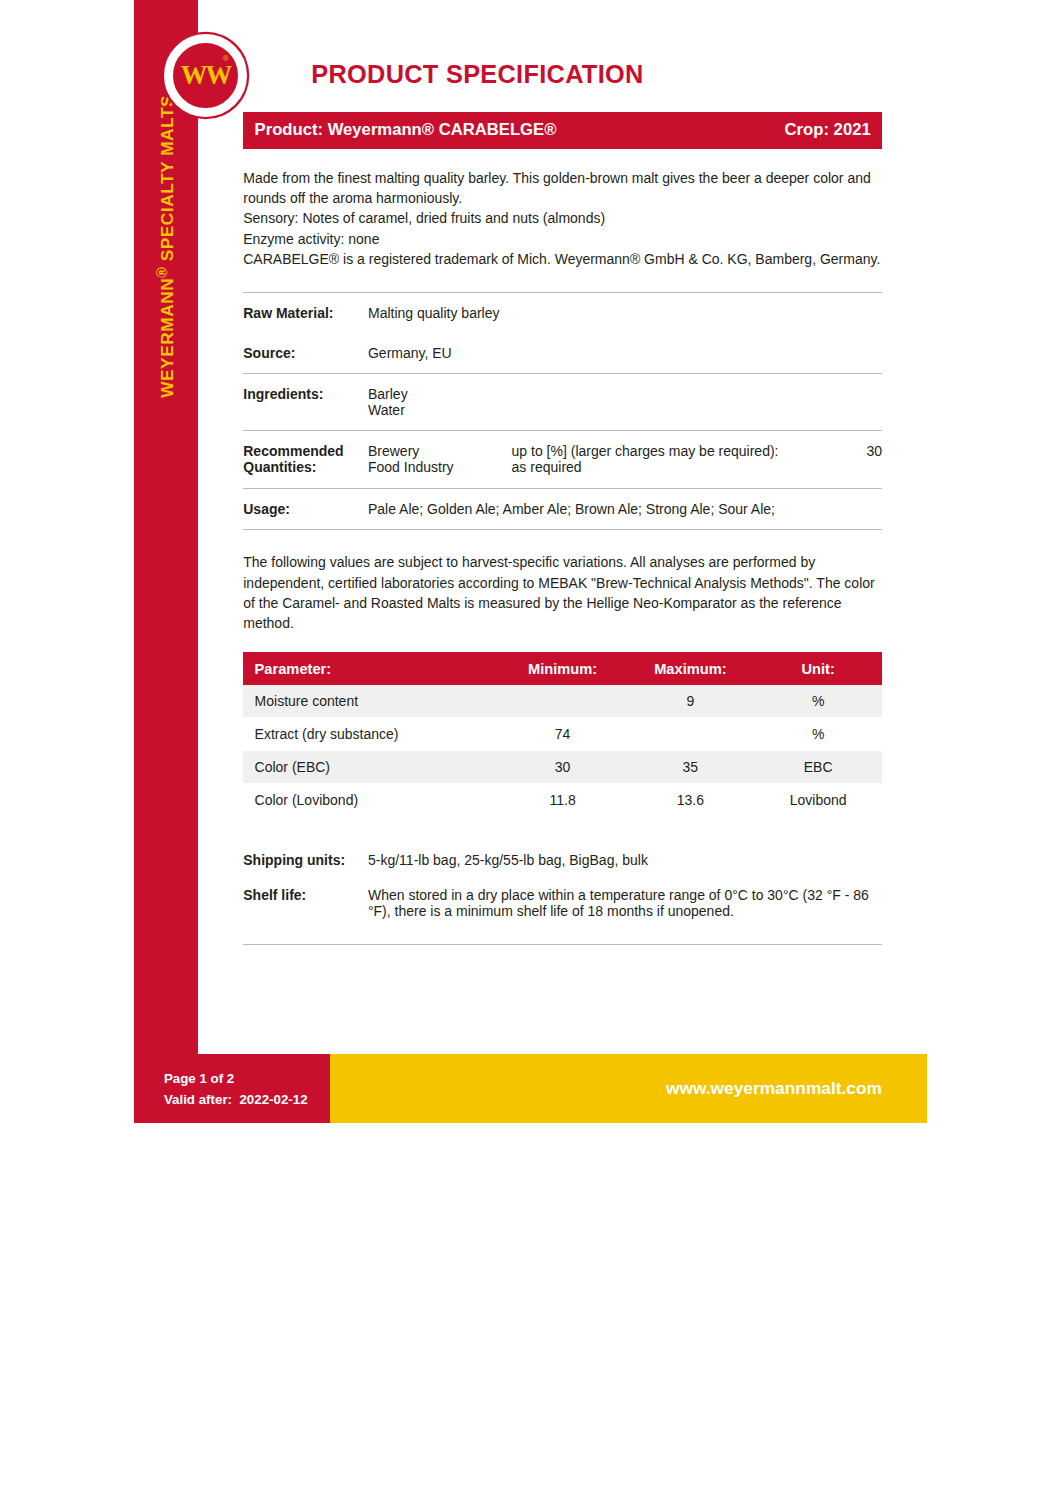WEYERMANN® SPECIALTY MALTS
WW ®
PRODUCT SPECIFICATION
Product: Weyermann® CARABELGE® Crop: 2021
Made from the finest malting quality barley. This golden-brown malt gives the beer a deeper color and rounds off the aroma harmoniously.
Sensory: Notes of caramel, dried fruits and nuts (almonds)
Enzyme activity: none
CARABELGE® is a registered trademark of Mich. Weyermann® GmbH & Co. KG, Bamberg, Germany.
| Raw Material: | Malting quality barley |
| Source: | Germany, EU |
| Ingredients: | Barley Water |
| Recommended Quantities: | Brewery Food Industry | up to [%] (larger charges may be required): as required | 30 |
| Usage: | Pale Ale; Golden Ale; Amber Ale; Brown Ale; Strong Ale; Sour Ale; |
The following values are subject to harvest-specific variations. All analyses are performed by independent, certified laboratories according to MEBAK "Brew-Technical Analysis Methods". The color of the Caramel- and Roasted Malts is measured by the Hellige Neo-Komparator as the reference method.
| Parameter: | Minimum: | Maximum: | Unit: |
| --- | --- | --- | --- |
| Moisture content | | 9 | % |
| Extract (dry substance) | 74 | | % |
| Color (EBC) | 30 | 35 | EBC |
| Color (Lovibond) | 11.8 | 13.6 | Lovibond |
| Shipping units: | 5-kg/11-lb bag, 25-kg/55-lb bag, BigBag, bulk |
| Shelf life: | When stored in a dry place within a temperature range of 0°C to 30°C (32 °F - 86 °F), there is a minimum shelf life of 18 months if unopened. |
Page 1 of 2
Valid after: 2022-02-12
www.weyermannmalt.com